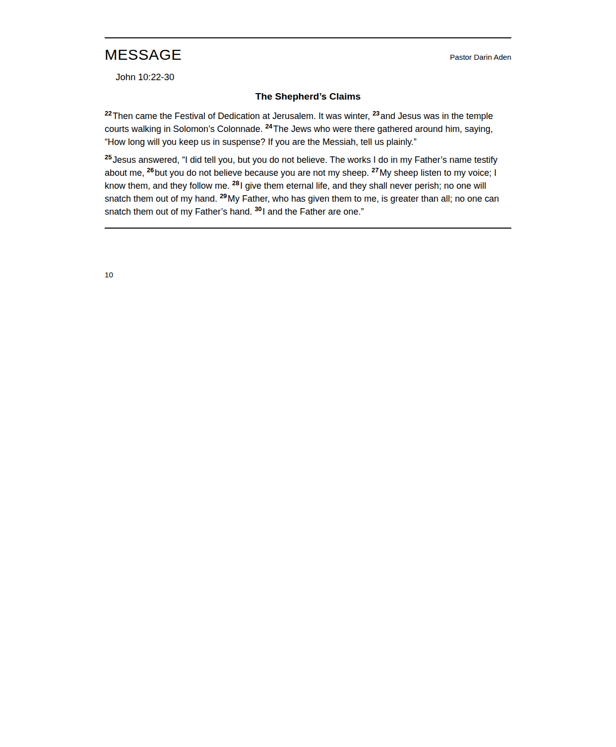MESSAGE
Pastor Darin Aden
John 10:22-30
The Shepherd’s Claims
22Then came the Festival of Dedication at Jerusalem. It was winter, 23and Jesus was in the temple courts walking in Solomon’s Colonnade. 24The Jews who were there gathered around him, saying, “How long will you keep us in suspense? If you are the Messiah, tell us plainly.”
25Jesus answered, “I did tell you, but you do not believe. The works I do in my Father’s name testify about me, 26but you do not believe because you are not my sheep. 27My sheep listen to my voice; I know them, and they follow me. 28I give them eternal life, and they shall never perish; no one will snatch them out of my hand. 29My Father, who has given them to me, is greater than all; no one can snatch them out of my Father’s hand. 30I and the Father are one.”
10